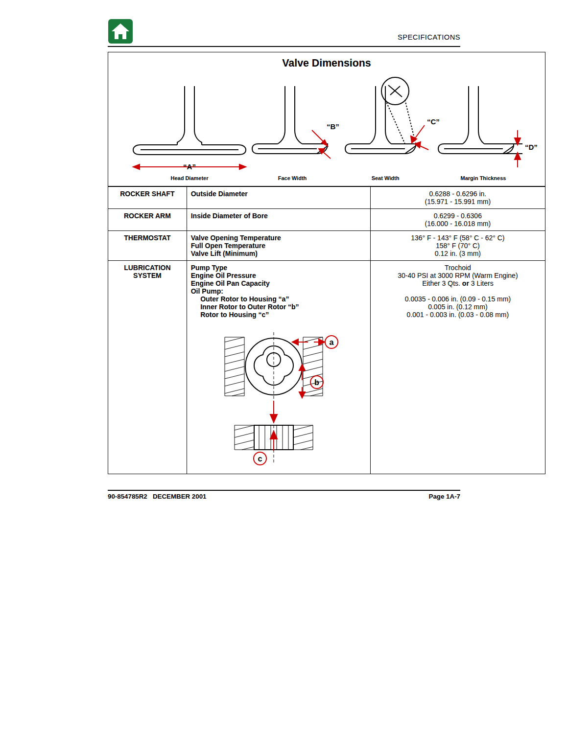SPECIFICATIONS
| Valve Dimensions “A” Head Diameter “B” Face Width “C” Seat Width “D” Margin Thickness |
| ROCKER SHAFT | Outside Diameter | 0.6288 - 0.6296 in. (15.971 - 15.991 mm) |
| ROCKER ARM | Inside Diameter of Bore | 0.6299 - 0.6306 (16.000 - 16.018 mm) |
| THERMOSTAT | Valve Opening Temperature Full Open Temperature Valve Lift (Minimum) | 136° F - 143° F (58° C - 62° C) 158° F (70° C) 0.12 in. (3 mm) |
| LUBRICATION SYSTEM | Pump Type Engine Oil Pressure Engine Oil Pan Capacity Oil Pump: Outer Rotor to Housing “a” Inner Rotor to Outer Rotor “b” Rotor to Housing “c” a b c | Trochoid 30-40 PSI at 3000 RPM (Warm Engine) Either 3 Qts. or 3 Liters 0.0035 - 0.006 in. (0.09 - 0.15 mm) 0.005 in. (0.12 mm) 0.001 - 0.003 in. (0.03 - 0.08 mm) |
90-854785R2 DECEMBER 2001
Page 1A-7